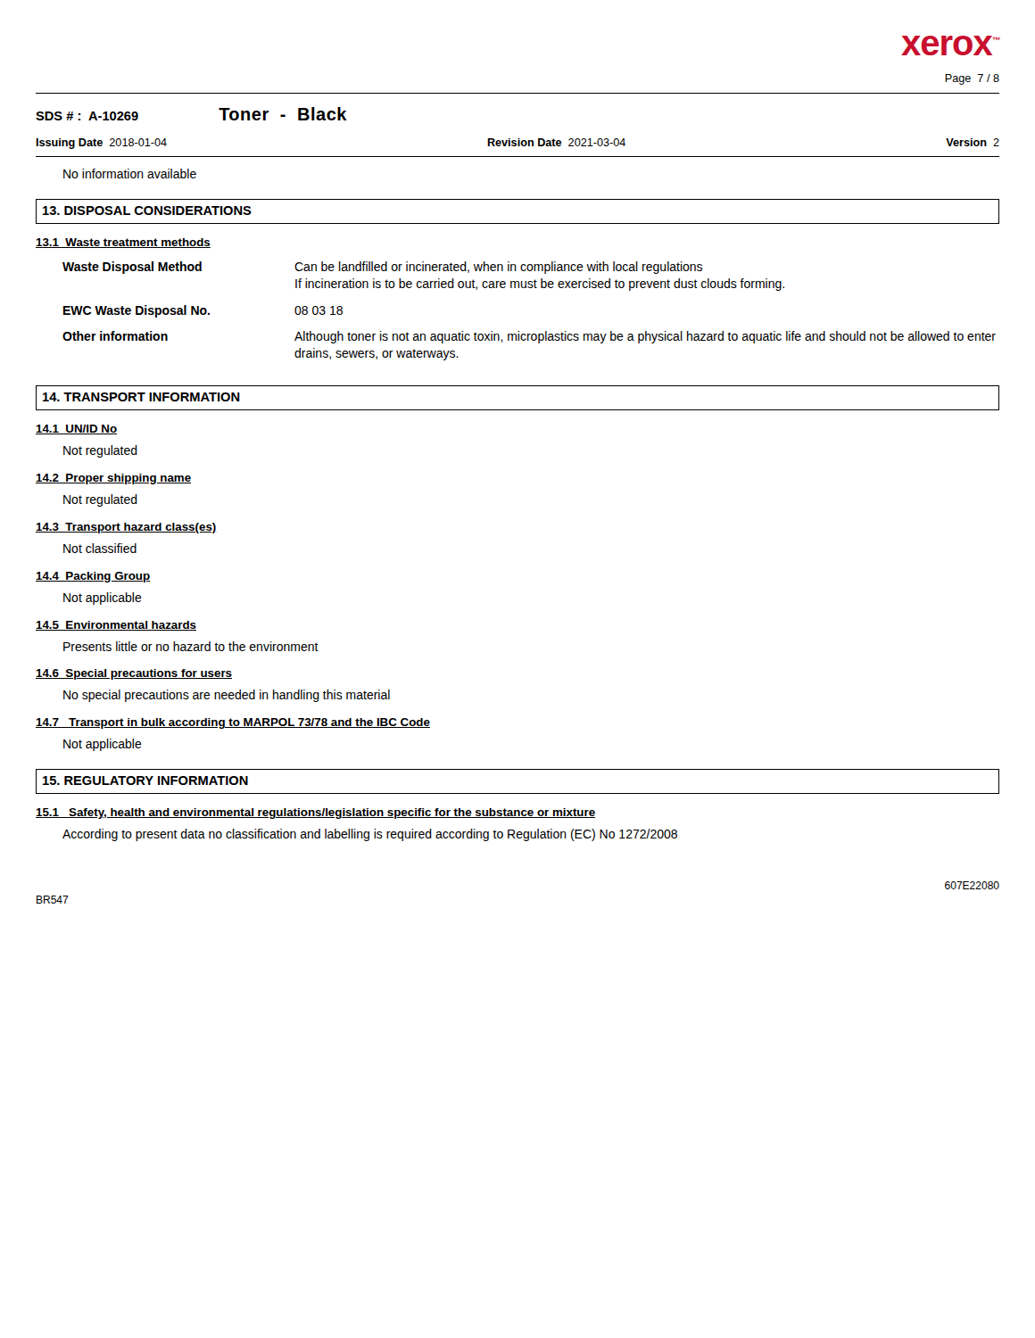xerox™
Page 7 / 8
SDS # : A-10269 Toner - Black
Issuing Date 2018-01-04 Revision Date 2021-03-04 Version 2
No information available
13. DISPOSAL CONSIDERATIONS
13.1 Waste treatment methods
| Waste Disposal Method | Can be landfilled or incinerated, when in compliance with local regulations If incineration is to be carried out, care must be exercised to prevent dust clouds forming. |
| EWC Waste Disposal No. | 08 03 18 |
| Other information | Although toner is not an aquatic toxin, microplastics may be a physical hazard to aquatic life and should not be allowed to enter drains, sewers, or waterways. |
14. TRANSPORT INFORMATION
14.1 UN/ID No
Not regulated
14.2 Proper shipping name
Not regulated
14.3 Transport hazard class(es)
Not classified
14.4 Packing Group
Not applicable
14.5 Environmental hazards
Presents little or no hazard to the environment
14.6 Special precautions for users
No special precautions are needed in handling this material
14.7 Transport in bulk according to MARPOL 73/78 and the IBC Code
Not applicable
15. REGULATORY INFORMATION
15.1 Safety, health and environmental regulations/legislation specific for the substance or mixture
According to present data no classification and labelling is required according to Regulation (EC) No 1272/2008
607E22080
BR547